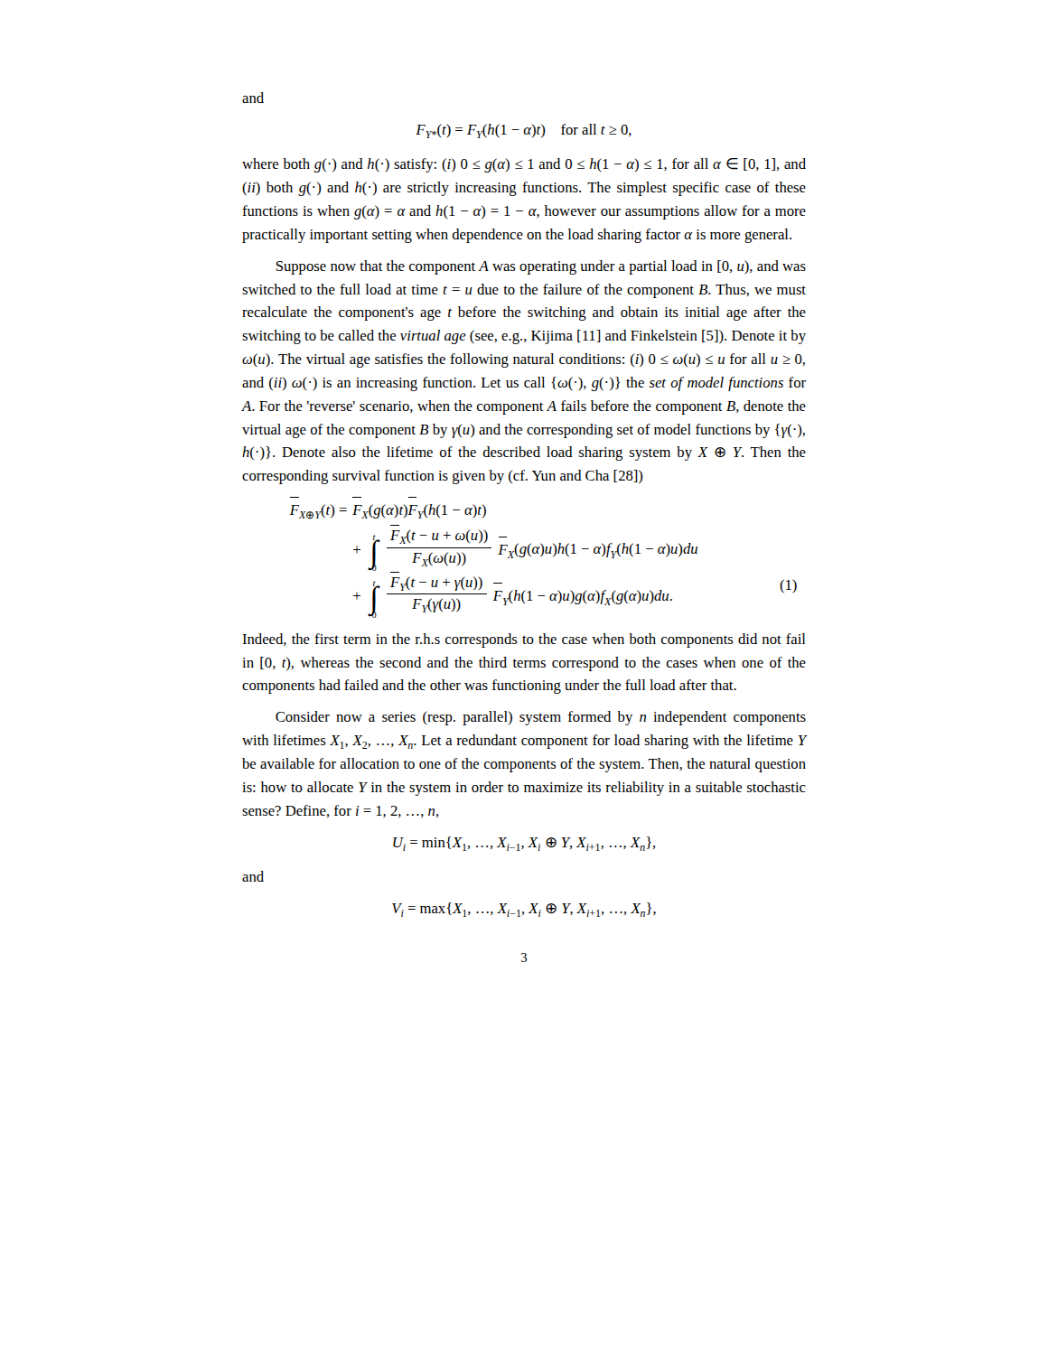and
FY*(t) = FY(h(1 − α)t) for all t ≥ 0,
where both g(·) and h(·) satisfy: (i) 0 ≤ g(α) ≤ 1 and 0 ≤ h(1 − α) ≤ 1, for all α ∈ [0, 1], and (ii) both g(·) and h(·) are strictly increasing functions. The simplest specific case of these functions is when g(α) = α and h(1 − α) = 1 − α, however our assumptions allow for a more practically important setting when dependence on the load sharing factor α is more general.
Suppose now that the component A was operating under a partial load in [0, u), and was switched to the full load at time t = u due to the failure of the component B. Thus, we must recalculate the component's age t before the switching and obtain its initial age after the switching to be called the virtual age (see, e.g., Kijima [11] and Finkelstein [5]). Denote it by ω(u). The virtual age satisfies the following natural conditions: (i) 0 ≤ ω(u) ≤ u for all u ≥ 0, and (ii) ω(·) is an increasing function. Let us call {ω(·), g(·)} the set of model functions for A. For the 'reverse' scenario, when the component A fails before the component B, denote the virtual age of the component B by γ(u) and the corresponding set of model functions by {γ(·), h(·)}. Denote also the lifetime of the described load sharing system by X ⊕ Y. Then the corresponding survival function is given by (cf. Yun and Cha [28])
FX⊕Y(t) =
FX(g(α)t)FY(h(1 − α)t) +t∫0 FX(t − u + ω(u)) FX(ω(u)) FX(g(α)u)h(1 − α)fY(h(1 − α)u)du +t∫0 FY(t − u + γ(u)) FY(γ(u)) FY(h(1 − α)u)g(α)fX(g(α)u)du. (1)
Indeed, the first term in the r.h.s corresponds to the case when both components did not fail in [0, t), whereas the second and the third terms correspond to the cases when one of the components had failed and the other was functioning under the full load after that.
Consider now a series (resp. parallel) system formed by n independent components with lifetimes X1, X2, …, Xn. Let a redundant component for load sharing with the lifetime Y be available for allocation to one of the components of the system. Then, the natural question is: how to allocate Y in the system in order to maximize its reliability in a suitable stochastic sense? Define, for i = 1, 2, …, n,
Ui = min{X1, …, Xi−1, Xi ⊕ Y, Xi+1, …, Xn},
and
Vi = max{X1, …, Xi−1, Xi ⊕ Y, Xi+1, …, Xn},
3